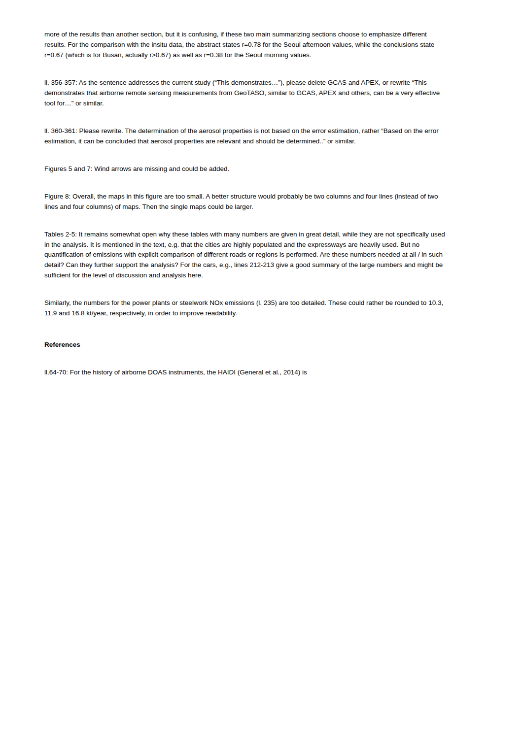more of the results than another section, but it is confusing, if these two main summarizing sections choose to emphasize different results. For the comparison with the insitu data, the abstract states r=0.78 for the Seoul afternoon values, while the conclusions state r=0.67 (which is for Busan, actually r>0.67) as well as r=0.38 for the Seoul morning values.
ll. 356-357: As the sentence addresses the current study (“This demonstrates…”), please delete GCAS and APEX, or rewrite “This demonstrates that airborne remote sensing measurements from GeoTASO, similar to GCAS, APEX and others, can be a very effective tool for…” or similar.
ll. 360-361: Please rewrite. The determination of the aerosol properties is not based on the error estimation, rather “Based on the error estimation, it can be concluded that aerosol properties are relevant and should be determined..” or similar.
Figures 5 and 7: Wind arrows are missing and could be added.
Figure 8: Overall, the maps in this figure are too small. A better structure would probably be two columns and four lines (instead of two lines and four columns) of maps. Then the single maps could be larger.
Tables 2-5: It remains somewhat open why these tables with many numbers are given in great detail, while they are not specifically used in the analysis. It is mentioned in the text, e.g. that the cities are highly populated and the expressways are heavily used. But no quantification of emissions with explicit comparison of different roads or regions is performed. Are these numbers needed at all / in such detail? Can they further support the analysis? For the cars, e.g., lines 212-213 give a good summary of the large numbers and might be sufficient for the level of discussion and analysis here.
Similarly, the numbers for the power plants or steelwork NOx emissions (l. 235) are too detailed. These could rather be rounded to 10.3, 11.9 and 16.8 kt/year, respectively, in order to improve readability.
References
ll.64-70: For the history of airborne DOAS instruments, the HAIDI (General et al., 2014) is